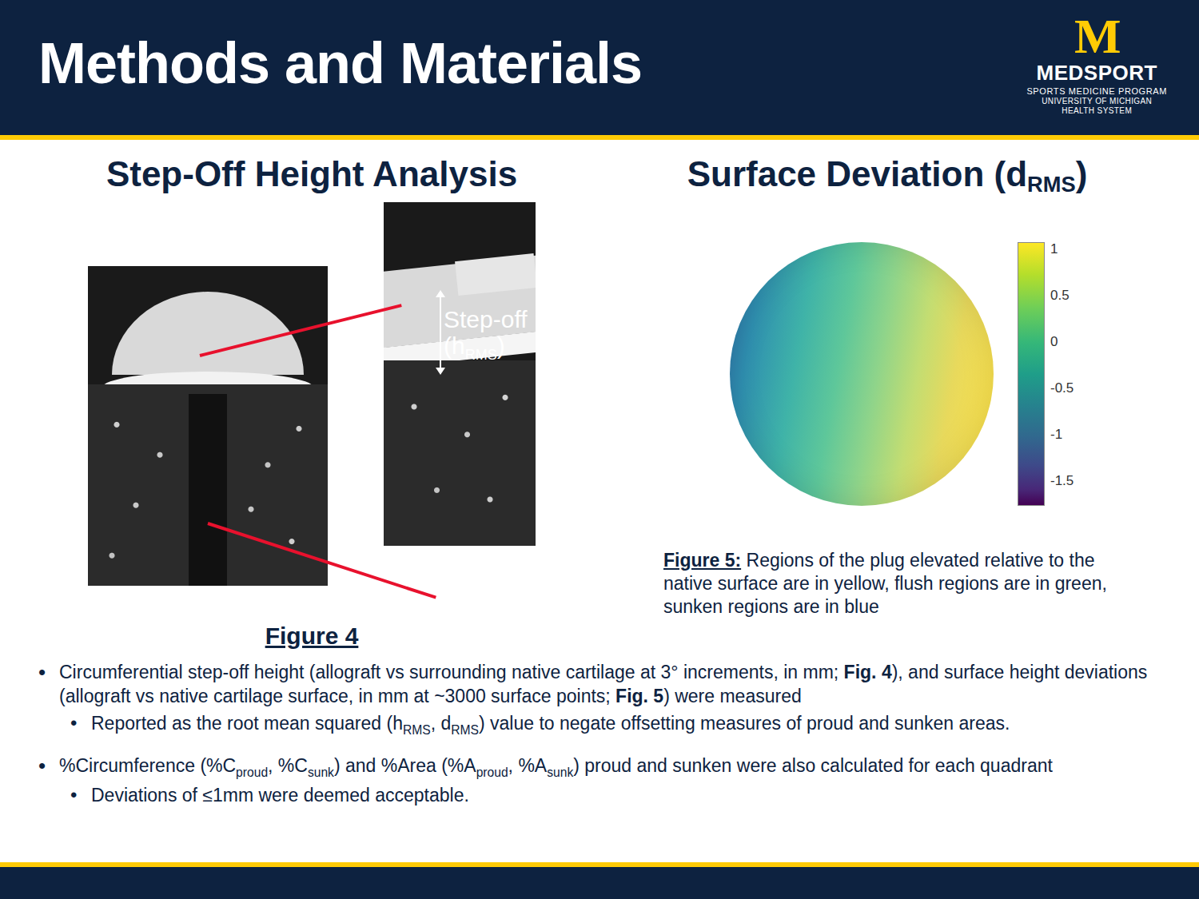Methods and Materials
M
MEDSPORT
SPORTS MEDICINE PROGRAM
UNIVERSITY OF MICHIGAN
HEALTH SYSTEM
Step-Off Height Analysis
Step-off
(hRMS)
Figure 4
Surface Deviation (dRMS)
1 0.5 0 -0.5 -1 -1.5
Figure 5: Regions of the plug elevated relative to the native surface are in yellow, flush regions are in green, sunken regions are in blue
Circumferential step-off height (allograft vs surrounding native cartilage at 3° increments, in mm; Fig. 4), and surface height deviations (allograft vs native cartilage surface, in mm at ~3000 surface points; Fig. 5) were measured
Reported as the root mean squared (hRMS, dRMS) value to negate offsetting measures of proud and sunken areas.
%Circumference (%Cproud, %Csunk) and %Area (%Aproud, %Asunk) proud and sunken were also calculated for each quadrant
Deviations of ≤1mm were deemed acceptable.